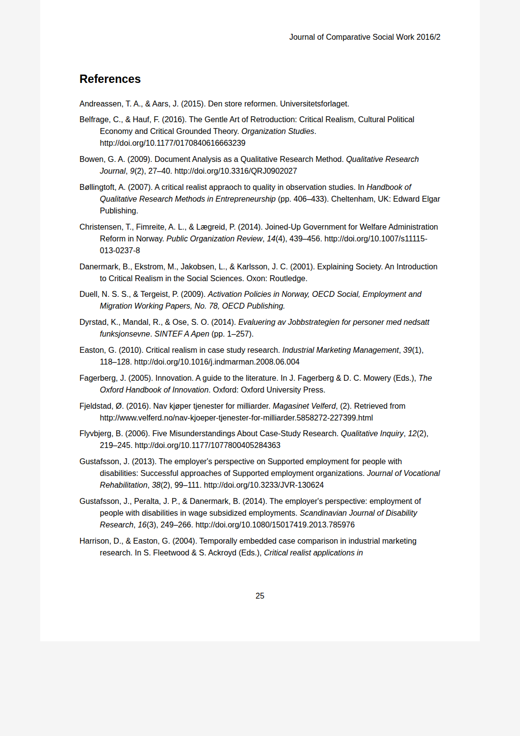Journal of Comparative Social Work 2016/2
References
Andreassen, T. A., & Aars, J. (2015). Den store reformen. Universitetsforlaget.
Belfrage, C., & Hauf, F. (2016). The Gentle Art of Retroduction: Critical Realism, Cultural Political Economy and Critical Grounded Theory. Organization Studies. http://doi.org/10.1177/0170840616663239
Bowen, G. A. (2009). Document Analysis as a Qualitative Research Method. Qualitative Research Journal, 9(2), 27–40. http://doi.org/10.3316/QRJ0902027
Bøllingtoft, A. (2007). A critical realist appraoch to quality in observation studies. In Handbook of Qualitative Research Methods in Entrepreneurship (pp. 406–433). Cheltenham, UK: Edward Elgar Publishing.
Christensen, T., Fimreite, A. L., & Lægreid, P. (2014). Joined-Up Government for Welfare Administration Reform in Norway. Public Organization Review, 14(4), 439–456. http://doi.org/10.1007/s11115-013-0237-8
Danermark, B., Ekstrom, M., Jakobsen, L., & Karlsson, J. C. (2001). Explaining Society. An Introduction to Critical Realism in the Social Sciences. Oxon: Routledge.
Duell, N. S. S., & Tergeist, P. (2009). Activation Policies in Norway, OECD Social, Employment and Migration Working Papers, No. 78, OECD Publishing.
Dyrstad, K., Mandal, R., & Ose, S. O. (2014). Evaluering av Jobbstrategien for personer med nedsatt funksjonsevne. SINTEF A Apen (pp. 1–257).
Easton, G. (2010). Critical realism in case study research. Industrial Marketing Management, 39(1), 118–128. http://doi.org/10.1016/j.indmarman.2008.06.004
Fagerberg, J. (2005). Innovation. A guide to the literature. In J. Fagerberg & D. C. Mowery (Eds.), The Oxford Handbook of Innovation. Oxford: Oxford University Press.
Fjeldstad, Ø. (2016). Nav kjøper tjenester for milliarder. Magasinet Velferd, (2). Retrieved from http://www.velferd.no/nav-kjoeper-tjenester-for-milliarder.5858272-227399.html
Flyvbjerg, B. (2006). Five Misunderstandings About Case-Study Research. Qualitative Inquiry, 12(2), 219–245. http://doi.org/10.1177/1077800405284363
Gustafsson, J. (2013). The employer's perspective on Supported employment for people with disabilities: Successful approaches of Supported employment organizations. Journal of Vocational Rehabilitation, 38(2), 99–111. http://doi.org/10.3233/JVR-130624
Gustafsson, J., Peralta, J. P., & Danermark, B. (2014). The employer's perspective: employment of people with disabilities in wage subsidized employments. Scandinavian Journal of Disability Research, 16(3), 249–266. http://doi.org/10.1080/15017419.2013.785976
Harrison, D., & Easton, G. (2004). Temporally embedded case comparison in industrial marketing research. In S. Fleetwood & S. Ackroyd (Eds.), Critical realist applications in
25